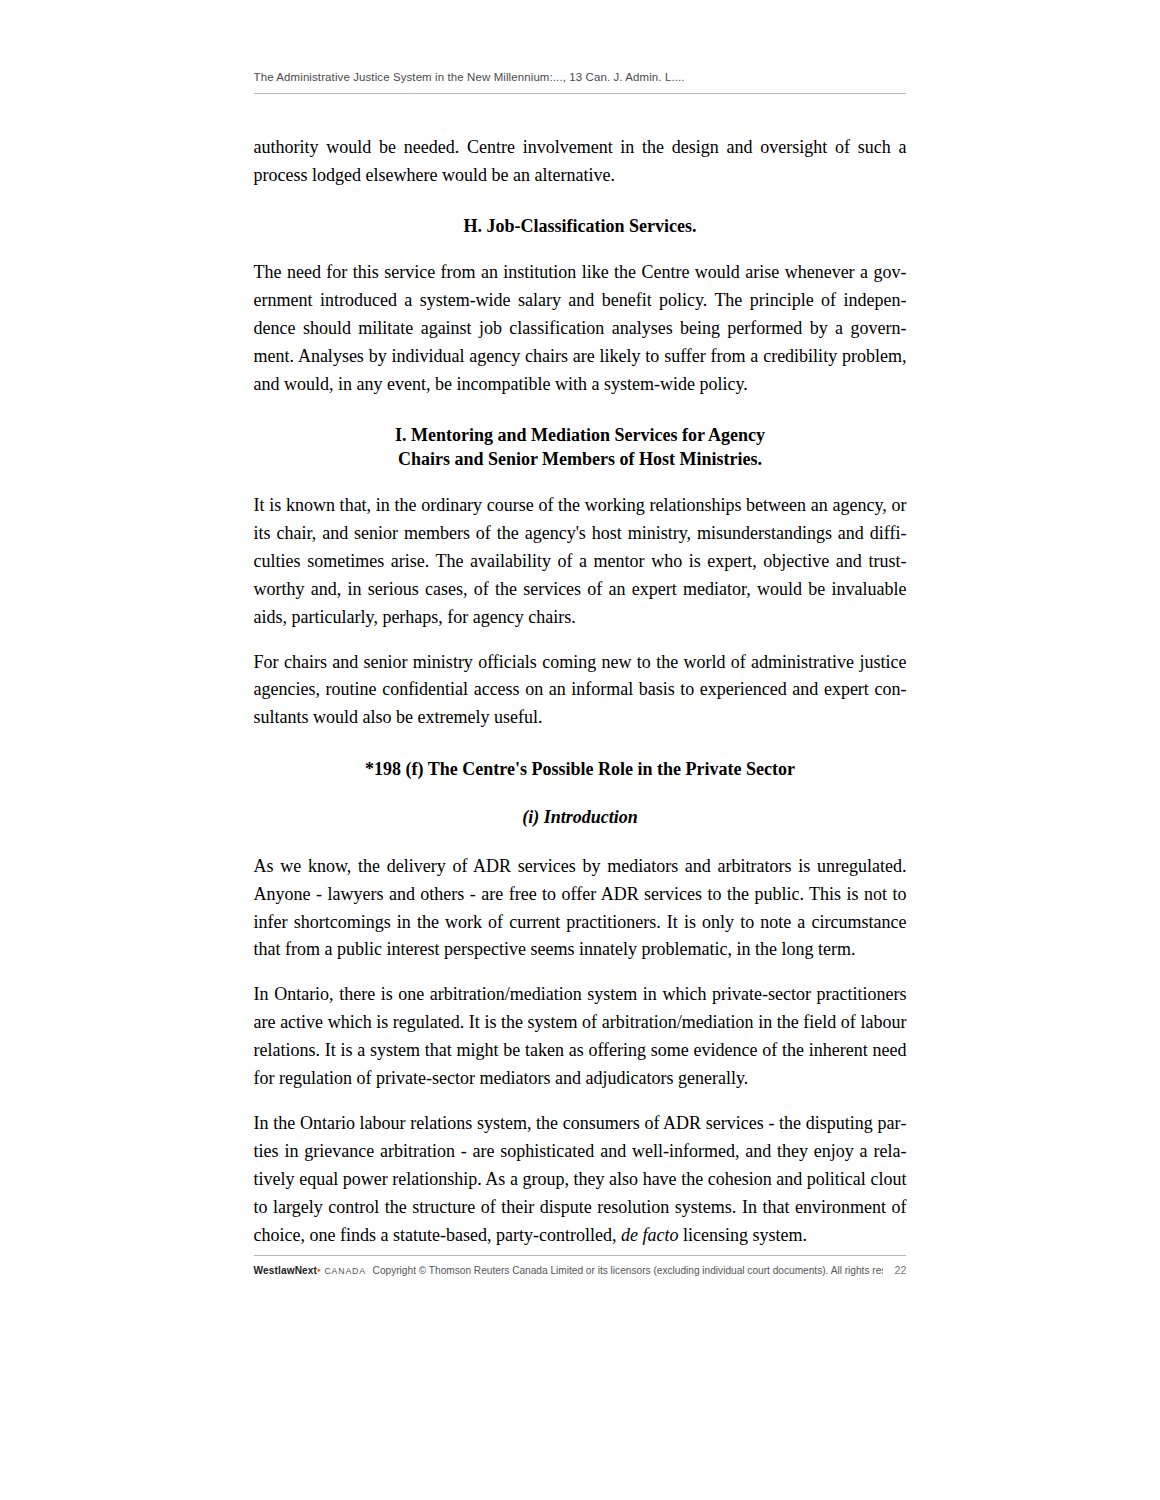The Administrative Justice System in the New Millennium:..., 13 Can. J. Admin. L....
authority would be needed. Centre involvement in the design and oversight of such a process lodged elsewhere would be an alternative.
H. Job-Classification Services.
The need for this service from an institution like the Centre would arise whenever a government introduced a system-wide salary and benefit policy. The principle of independence should militate against job classification analyses being performed by a government. Analyses by individual agency chairs are likely to suffer from a credibility problem, and would, in any event, be incompatible with a system-wide policy.
I. Mentoring and Mediation Services for Agency
Chairs and Senior Members of Host Ministries.
It is known that, in the ordinary course of the working relationships between an agency, or its chair, and senior members of the agency's host ministry, misunderstandings and difficulties sometimes arise. The availability of a mentor who is expert, objective and trust-worthy and, in serious cases, of the services of an expert mediator, would be invaluable aids, particularly, perhaps, for agency chairs.
For chairs and senior ministry officials coming new to the world of administrative justice agencies, routine confidential access on an informal basis to experienced and expert consultants would also be extremely useful.
*198 (f) The Centre's Possible Role in the Private Sector
(i) Introduction
As we know, the delivery of ADR services by mediators and arbitrators is unregulated. Anyone - lawyers and others - are free to offer ADR services to the public. This is not to infer shortcomings in the work of current practitioners. It is only to note a circumstance that from a public interest perspective seems innately problematic, in the long term.
In Ontario, there is one arbitration/mediation system in which private-sector practitioners are active which is regulated. It is the system of arbitration/mediation in the field of labour relations. It is a system that might be taken as offering some evidence of the inherent need for regulation of private-sector mediators and adjudicators generally.
In the Ontario labour relations system, the consumers of ADR services - the disputing parties in grievance arbitration - are sophisticated and well-informed, and they enjoy a relatively equal power relationship. As a group, they also have the cohesion and political clout to largely control the structure of their dispute resolution systems. In that environment of choice, one finds a statute-based, party-controlled, de facto licensing system.
WestlawNext•CANADA Copyright © Thomson Reuters Canada Limited or its licensors (excluding individual court documents). All rights reserved. 22